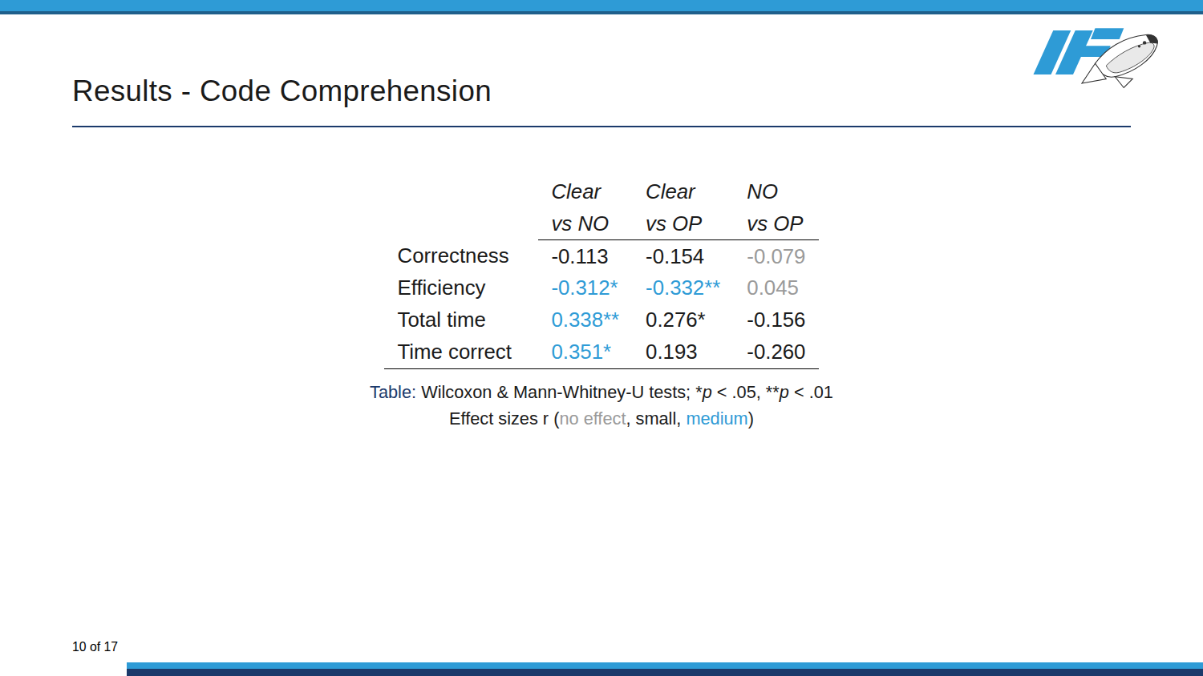Results - Code Comprehension
| | Clear | Clear | NO |
| --- | --- | --- | --- |
| | vs NO | vs OP | vs OP |
| Correctness | -0.113 | -0.154 | -0.079 |
| Efficiency | -0.312* | -0.332** | 0.045 |
| Total time | 0.338** | 0.276* | -0.156 |
| Time correct | 0.351* | 0.193 | -0.260 |
Table: Wilcoxon & Mann-Whitney-U tests; *p < .05, **p < .01
Effect sizes r (no effect, small, medium)
10 of 17